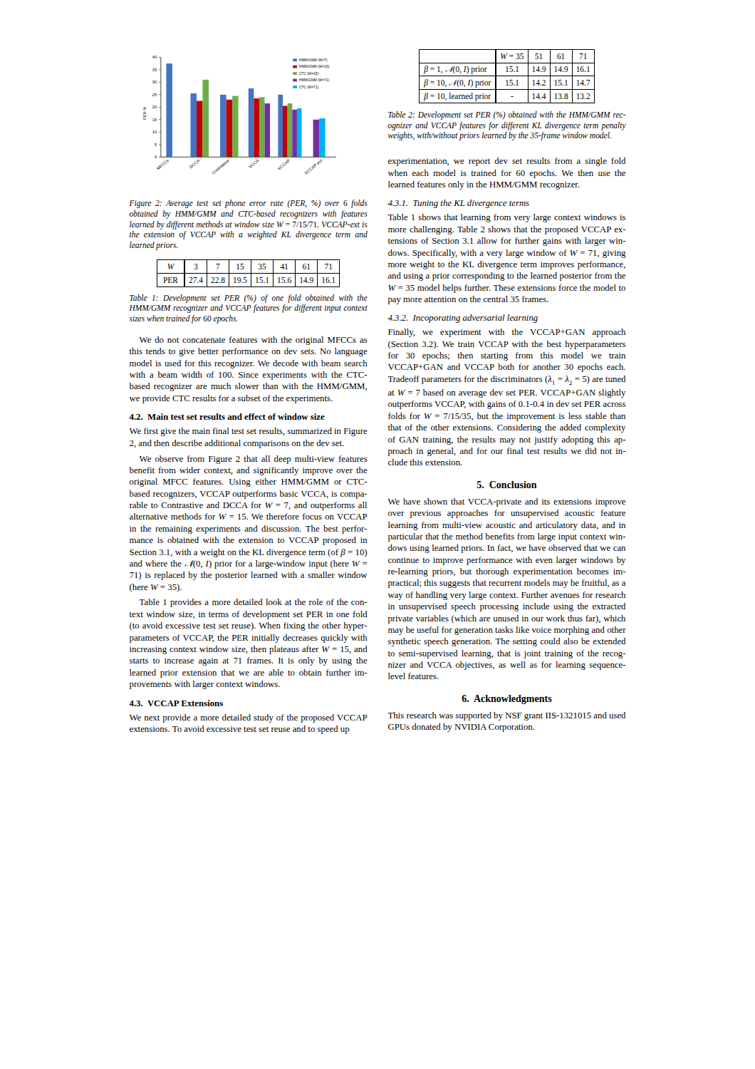0 5 10 15 20 25 30 35 40 PER % MFCCs DCCA Contrastive VCCA VCCAP VCCAP-ext HMM/GMM (W=7) HMM/GMM (W=15) CTC (W=15) HMM/GMM (W=71) CTC (W=71)
Figure 2: Average test set phone error rate (PER, %) over 6 folds obtained by HMM/GMM and CTC-based recognizers with features learned by different methods at window size W = 7/15/71. VCCAP-ext is the extension of VCCAP with a weighted KL divergence term and learned priors.
| W | 3 | 7 | 15 | 35 | 41 | 61 | 71 |
| PER | 27.4 | 22.8 | 19.5 | 15.1 | 15.6 | 14.9 | 16.1 |
Table 1: Development set PER (%) of one fold obtained with the HMM/GMM recognizer and VCCAP features for different input context sizes when trained for 60 epochs.
We do not concatenate features with the original MFCCs as this tends to give better performance on dev sets. No language model is used for this recognizer. We decode with beam search with a beam width of 100. Since experiments with the CTC-based recognizer are much slower than with the HMM/GMM, we provide CTC results for a subset of the experiments.
4.2. Main test set results and effect of window size
We first give the main final test set results, summarized in Figure 2, and then describe additional comparisons on the dev set.
We observe from Figure 2 that all deep multi-view features benefit from wider context, and significantly improve over the original MFCC features. Using either HMM/GMM or CTC-based recognizers, VCCAP outperforms basic VCCA, is comparable to Contrastive and DCCA for W = 7, and outperforms all alternative methods for W = 15. We therefore focus on VCCAP in the remaining experiments and discussion. The best performance is obtained with the extension to VCCAP proposed in Section 3.1, with a weight on the KL divergence term (of β = 10) and where the 𝒩(0, I) prior for a large-window input (here W = 71) is replaced by the posterior learned with a smaller window (here W = 35).
Table 1 provides a more detailed look at the role of the context window size, in terms of development set PER in one fold (to avoid excessive test set reuse). When fixing the other hyperparameters of VCCAP, the PER initially decreases quickly with increasing context window size, then plateaus after W = 15, and starts to increase again at 71 frames. It is only by using the learned prior extension that we are able to obtain further improvements with larger context windows.
4.3. VCCAP Extensions
We next provide a more detailed study of the proposed VCCAP extensions. To avoid excessive test set reuse and to speed up
| | W = 35 | 51 | 61 | 71 |
| --- | --- | --- | --- | --- |
| β = 1, 𝒩 (0, I ) prior | 15.1 | 14.9 | 14.9 | 16.1 |
| β = 10, 𝒩 (0, I ) prior | 15.1 | 14.2 | 15.1 | 14.7 |
| β = 10, learned prior | - | 14.4 | 13.8 | 13.2 |
Table 2: Development set PER (%) obtained with the HMM/GMM recognizer and VCCAP features for different KL divergence term penalty weights, with/without priors learned by the 35-frame window model.
experimentation, we report dev set results from a single fold when each model is trained for 60 epochs. We then use the learned features only in the HMM/GMM recognizer.
4.3.1. Tuning the KL divergence terms
Table 1 shows that learning from very large context windows is more challenging. Table 2 shows that the proposed VCCAP extensions of Section 3.1 allow for further gains with larger windows. Specifically, with a very large window of W = 71, giving more weight to the KL divergence term improves performance, and using a prior corresponding to the learned posterior from the W = 35 model helps further. These extensions force the model to pay more attention on the central 35 frames.
4.3.2. Incoporating adversarial learning
Finally, we experiment with the VCCAP+GAN approach (Section 3.2). We train VCCAP with the best hyperparameters for 30 epochs; then starting from this model we train VCCAP+GAN and VCCAP both for another 30 epochs each. Tradeoff parameters for the discriminators (λ1 = λ2 = 5) are tuned at W = 7 based on average dev set PER. VCCAP+GAN slightly outperforms VCCAP, with gains of 0.1-0.4 in dev set PER across folds for W = 7/15/35, but the improvement is less stable than that of the other extensions. Considering the added complexity of GAN training, the results may not justify adopting this approach in general, and for our final test results we did not include this extension.
5. Conclusion
We have shown that VCCA-private and its extensions improve over previous approaches for unsupervised acoustic feature learning from multi-view acoustic and articulatory data, and in particular that the method benefits from large input context windows using learned priors. In fact, we have observed that we can continue to improve performance with even larger windows by re-learning priors, but thorough experimentation becomes impractical; this suggests that recurrent models may be fruitful, as a way of handling very large context. Further avenues for research in unsupervised speech processing include using the extracted private variables (which are unused in our work thus far), which may be useful for generation tasks like voice morphing and other synthetic speech generation. The setting could also be extended to semi-supervised learning, that is joint training of the recognizer and VCCA objectives, as well as for learning sequence-level features.
6. Acknowledgments
This research was supported by NSF grant IIS-1321015 and used GPUs donated by NVIDIA Corporation.